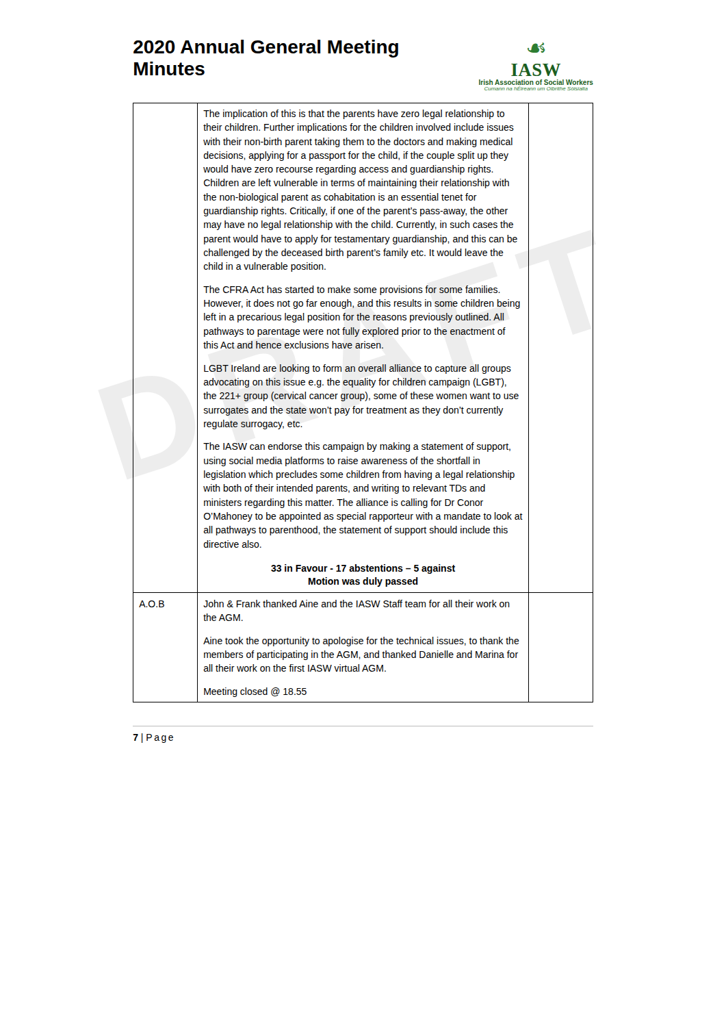DRAFT
2020 Annual General Meeting
Minutes
☙
IASW
Irish Association of Social Workers
Cumann na hÉireann um Oibrithe Sóisialta
| | The implication of this is that the parents have zero legal relationship to their children. Further implications for the children involved include issues with their non-birth parent taking them to the doctors and making medical decisions, applying for a passport for the child, if the couple split up they would have zero recourse regarding access and guardianship rights. Children are left vulnerable in terms of maintaining their relationship with the non-biological parent as cohabitation is an essential tenet for guardianship rights. Critically, if one of the parent’s pass-away, the other may have no legal relationship with the child. Currently, in such cases the parent would have to apply for testamentary guardianship, and this can be challenged by the deceased birth parent’s family etc. It would leave the child in a vulnerable position. The CFRA Act has started to make some provisions for some families. However, it does not go far enough, and this results in some children being left in a precarious legal position for the reasons previously outlined. All pathways to parentage were not fully explored prior to the enactment of this Act and hence exclusions have arisen. LGBT Ireland are looking to form an overall alliance to capture all groups advocating on this issue e.g. the equality for children campaign (LGBT), the 221+ group (cervical cancer group), some of these women want to use surrogates and the state won’t pay for treatment as they don’t currently regulate surrogacy, etc. The IASW can endorse this campaign by making a statement of support, using social media platforms to raise awareness of the shortfall in legislation which precludes some children from having a legal relationship with both of their intended parents, and writing to relevant TDs and ministers regarding this matter. The alliance is calling for Dr Conor O’Mahoney to be appointed as special rapporteur with a mandate to look at all pathways to parenthood, the statement of support should include this directive also. 33 in Favour - 17 abstentions – 5 against Motion was duly passed | |
| A.O.B | John & Frank thanked Aine and the IASW Staff team for all their work on the AGM. Aine took the opportunity to apologise for the technical issues, to thank the members of participating in the AGM, and thanked Danielle and Marina for all their work on the first IASW virtual AGM. Meeting closed @ 18.55 | |
7 | Page